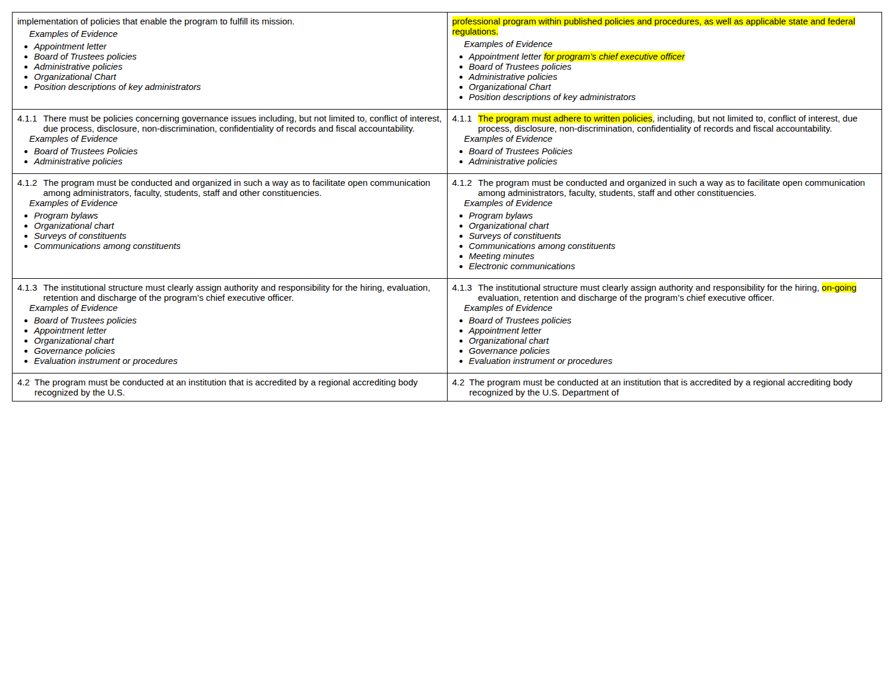| implementation of policies that enable the program to fulfill its mission. Examples of Evidence Appointment letter Board of Trustees policies Administrative policies Organizational Chart Position descriptions of key administrators | professional program within published policies and procedures, as well as applicable state and federal regulations. Examples of Evidence Appointment letter for program’s chief executive officer Board of Trustees policies Administrative policies Organizational Chart Position descriptions of key administrators |
| 4.1.1 There must be policies concerning governance issues including, but not limited to, conflict of interest, due process, disclosure, non-discrimination, confidentiality of records and fiscal accountability. Examples of Evidence Board of Trustees Policies Administrative policies | 4.1.1 The program must adhere to written policies , including, but not limited to, conflict of interest, due process, disclosure, non-discrimination, confidentiality of records and fiscal accountability. Examples of Evidence Board of Trustees Policies Administrative policies |
| 4.1.2 The program must be conducted and organized in such a way as to facilitate open communication among administrators, faculty, students, staff and other constituencies. Examples of Evidence Program bylaws Organizational chart Surveys of constituents Communications among constituents | 4.1.2 The program must be conducted and organized in such a way as to facilitate open communication among administrators, faculty, students, staff and other constituencies. Examples of Evidence Program bylaws Organizational chart Surveys of constituents Communications among constituents Meeting minutes Electronic communications |
| 4.1.3 The institutional structure must clearly assign authority and responsibility for the hiring, evaluation, retention and discharge of the program’s chief executive officer. Examples of Evidence Board of Trustees policies Appointment letter Organizational chart Governance policies Evaluation instrument or procedures | 4.1.3 The institutional structure must clearly assign authority and responsibility for the hiring, on-going evaluation, retention and discharge of the program’s chief executive officer. Examples of Evidence Board of Trustees policies Appointment letter Organizational chart Governance policies Evaluation instrument or procedures |
| 4.2 The program must be conducted at an institution that is accredited by a regional accrediting body recognized by the U.S. | 4.2 The program must be conducted at an institution that is accredited by a regional accrediting body recognized by the U.S. Department of |